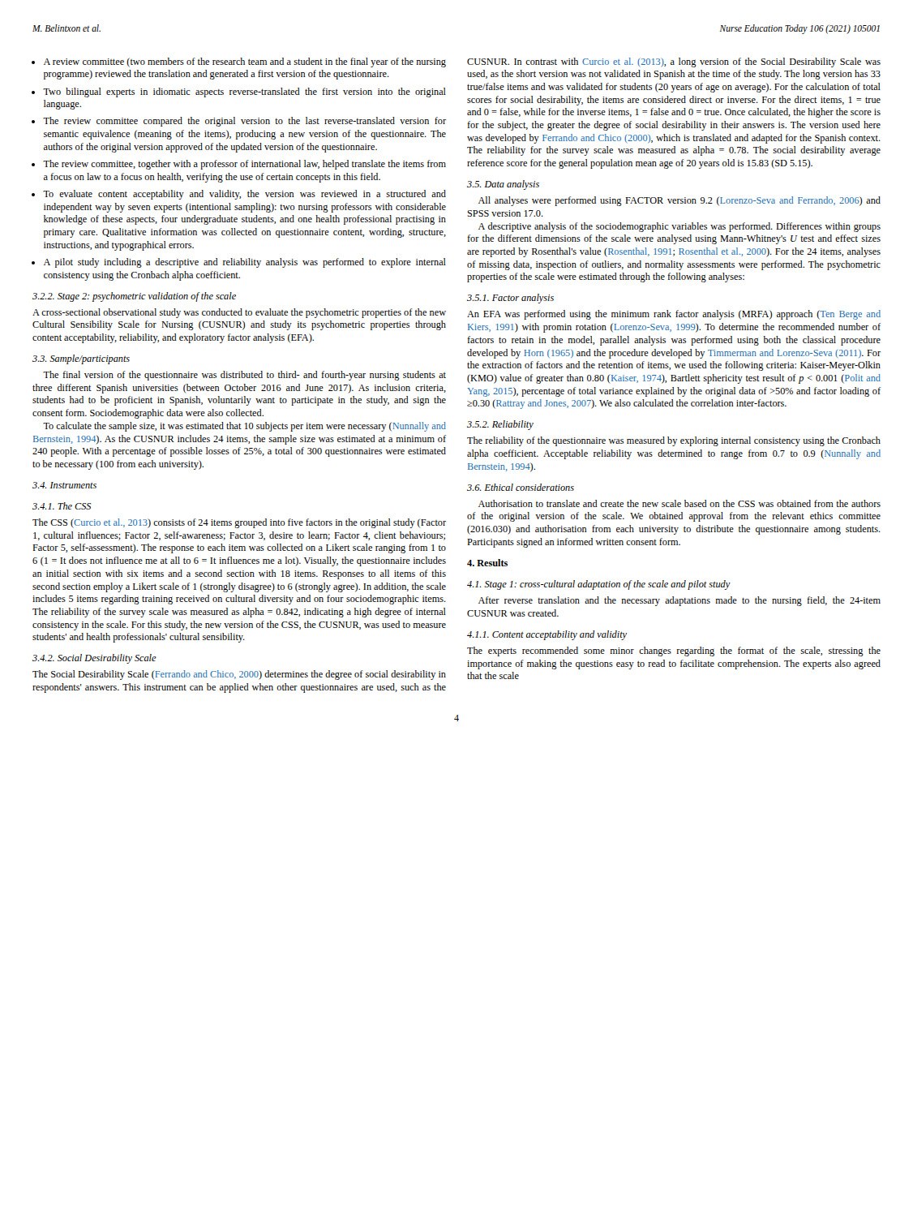M. Belintxon et al.
Nurse Education Today 106 (2021) 105001
A review committee (two members of the research team and a student in the final year of the nursing programme) reviewed the translation and generated a first version of the questionnaire.
Two bilingual experts in idiomatic aspects reverse-translated the first version into the original language.
The review committee compared the original version to the last reverse-translated version for semantic equivalence (meaning of the items), producing a new version of the questionnaire. The authors of the original version approved of the updated version of the questionnaire.
The review committee, together with a professor of international law, helped translate the items from a focus on law to a focus on health, verifying the use of certain concepts in this field.
To evaluate content acceptability and validity, the version was reviewed in a structured and independent way by seven experts (intentional sampling): two nursing professors with considerable knowledge of these aspects, four undergraduate students, and one health professional practising in primary care. Qualitative information was collected on questionnaire content, wording, structure, instructions, and typographical errors.
A pilot study including a descriptive and reliability analysis was performed to explore internal consistency using the Cronbach alpha coefficient.
3.2.2. Stage 2: psychometric validation of the scale
A cross-sectional observational study was conducted to evaluate the psychometric properties of the new Cultural Sensibility Scale for Nursing (CUSNUR) and study its psychometric properties through content acceptability, reliability, and exploratory factor analysis (EFA).
3.3. Sample/participants
The final version of the questionnaire was distributed to third- and fourth-year nursing students at three different Spanish universities (between October 2016 and June 2017). As inclusion criteria, students had to be proficient in Spanish, voluntarily want to participate in the study, and sign the consent form. Sociodemographic data were also collected.
To calculate the sample size, it was estimated that 10 subjects per item were necessary (Nunnally and Bernstein, 1994). As the CUSNUR includes 24 items, the sample size was estimated at a minimum of 240 people. With a percentage of possible losses of 25%, a total of 300 questionnaires were estimated to be necessary (100 from each university).
3.4. Instruments
3.4.1. The CSS
The CSS (Curcio et al., 2013) consists of 24 items grouped into five factors in the original study (Factor 1, cultural influences; Factor 2, self-awareness; Factor 3, desire to learn; Factor 4, client behaviours; Factor 5, self-assessment). The response to each item was collected on a Likert scale ranging from 1 to 6 (1 = It does not influence me at all to 6 = It influences me a lot). Visually, the questionnaire includes an initial section with six items and a second section with 18 items. Responses to all items of this second section employ a Likert scale of 1 (strongly disagree) to 6 (strongly agree). In addition, the scale includes 5 items regarding training received on cultural diversity and on four sociodemographic items. The reliability of the survey scale was measured as alpha = 0.842, indicating a high degree of internal consistency in the scale. For this study, the new version of the CSS, the CUSNUR, was used to measure students' and health professionals' cultural sensibility.
3.4.2. Social Desirability Scale
The Social Desirability Scale (Ferrando and Chico, 2000) determines the degree of social desirability in respondents' answers. This instrument can be applied when other questionnaires are used, such as the CUSNUR. In contrast with Curcio et al. (2013), a long version of the Social Desirability Scale was used, as the short version was not validated in Spanish at the time of the study. The long version has 33 true/false items and was validated for students (20 years of age on average). For the calculation of total scores for social desirability, the items are considered direct or inverse. For the direct items, 1 = true and 0 = false, while for the inverse items, 1 = false and 0 = true. Once calculated, the higher the score is for the subject, the greater the degree of social desirability in their answers is. The version used here was developed by Ferrando and Chico (2000), which is translated and adapted for the Spanish context. The reliability for the survey scale was measured as alpha = 0.78. The social desirability average reference score for the general population mean age of 20 years old is 15.83 (SD 5.15).
3.5. Data analysis
All analyses were performed using FACTOR version 9.2 (Lorenzo-Seva and Ferrando, 2006) and SPSS version 17.0.
A descriptive analysis of the sociodemographic variables was performed. Differences within groups for the different dimensions of the scale were analysed using Mann-Whitney's U test and effect sizes are reported by Rosenthal's value (Rosenthal, 1991; Rosenthal et al., 2000). For the 24 items, analyses of missing data, inspection of outliers, and normality assessments were performed. The psychometric properties of the scale were estimated through the following analyses:
3.5.1. Factor analysis
An EFA was performed using the minimum rank factor analysis (MRFA) approach (Ten Berge and Kiers, 1991) with promin rotation (Lorenzo-Seva, 1999). To determine the recommended number of factors to retain in the model, parallel analysis was performed using both the classical procedure developed by Horn (1965) and the procedure developed by Timmerman and Lorenzo-Seva (2011). For the extraction of factors and the retention of items, we used the following criteria: Kaiser-Meyer-Olkin (KMO) value of greater than 0.80 (Kaiser, 1974), Bartlett sphericity test result of p < 0.001 (Polit and Yang, 2015), percentage of total variance explained by the original data of >50% and factor loading of ≥0.30 (Rattray and Jones, 2007). We also calculated the correlation inter-factors.
3.5.2. Reliability
The reliability of the questionnaire was measured by exploring internal consistency using the Cronbach alpha coefficient. Acceptable reliability was determined to range from 0.7 to 0.9 (Nunnally and Bernstein, 1994).
3.6. Ethical considerations
Authorisation to translate and create the new scale based on the CSS was obtained from the authors of the original version of the scale. We obtained approval from the relevant ethics committee (2016.030) and authorisation from each university to distribute the questionnaire among students. Participants signed an informed written consent form.
4. Results
4.1. Stage 1: cross-cultural adaptation of the scale and pilot study
After reverse translation and the necessary adaptations made to the nursing field, the 24-item CUSNUR was created.
4.1.1. Content acceptability and validity
The experts recommended some minor changes regarding the format of the scale, stressing the importance of making the questions easy to read to facilitate comprehension. The experts also agreed that the scale
4